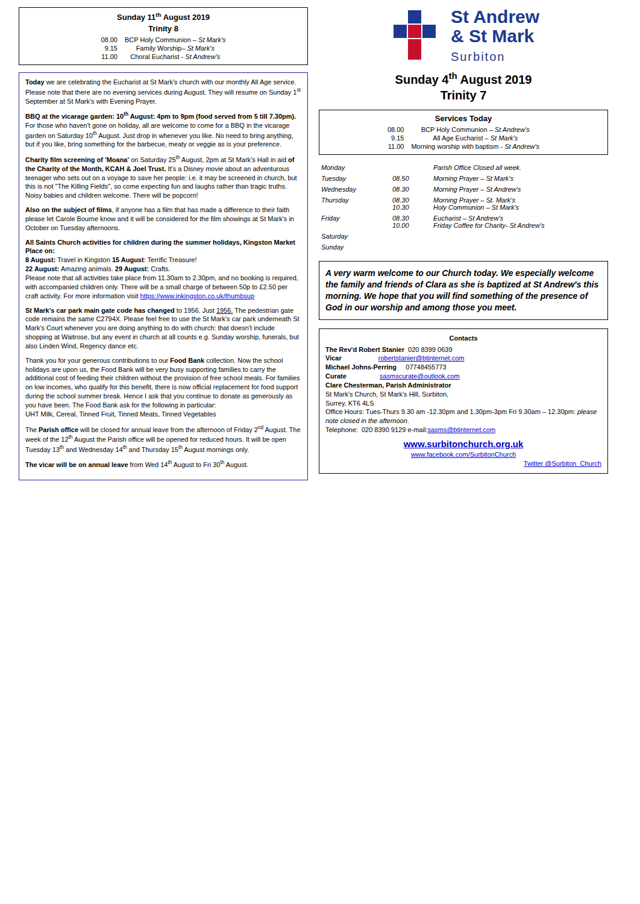Sunday 11th August 2019
Trinity 8
| 08.00 | BCP Holy Communion – St Mark's |
| 9.15 | Family Worship– St Mark's |
| 11.00 | Choral Eucharist - St Andrew's |
Today we are celebrating the Eucharist at St Mark's church with our monthly All Age service.
Please note that there are no evening services during August. They will resume on Sunday 1st September at St Mark's with Evening Prayer.
BBQ at the vicarage garden: 10th August: 4pm to 9pm (food served from 5 till 7.30pm). For those who haven't gone on holiday, all are welcome to come for a BBQ in the vicarage garden on Saturday 10th August. Just drop in whenever you like. No need to bring anything, but if you like, bring something for the barbecue, meaty or veggie as is your preference.
Charity film screening of 'Moana' on Saturday 25th August, 2pm at St Mark's Hall in aid of the Charity of the Month, KCAH & Joel Trust. It's a Disney movie about an adventurous teenager who sets out on a voyage to save her people: i.e. it may be screened in church, but this is not "The Killing Fields", so come expecting fun and laughs rather than tragic truths. Noisy babies and children welcome. There will be popcorn!
Also on the subject of films, if anyone has a film that has made a difference to their faith please let Carole Bourne know and it will be considered for the film showings at St Mark's in October on Tuesday afternoons.
All Saints Church activities for children during the summer holidays, Kingston Market Place on:
8 August: Travel in Kingston 15 August: Terrific Treasure!
22 August: Amazing animals. 29 August: Crafts.
Please note that all activities take place from 11.30am to 2.30pm, and no booking is required, with accompanied children only. There will be a small charge of between 50p to £2.50 per craft activity. For more information visit https://www.inkingston.co.uk/thumbsup
St Mark's car park main gate code has changed to 1956. Just 1956. The pedestrian gate code remains the same C2794X. Please feel free to use the St Mark's car park underneath St Mark's Court whenever you are doing anything to do with church: that doesn't include shopping at Waitrose, but any event in church at all counts e.g. Sunday worship, funerals, but also Linden Wind, Regency dance etc.
Thank you for your generous contributions to our Food Bank collection. Now the school holidays are upon us, the Food Bank will be very busy supporting families to carry the additional cost of feeding their children without the provision of free school meals. For families on low incomes, who qualify for this benefit, there is now official replacement for food support during the school summer break. Hence I ask that you continue to donate as generously as you have been. The Food Bank ask for the following in particular:
UHT Milk, Cereal, Tinned Fruit, Tinned Meats, Tinned Vegetables
The Parish office will be closed for annual leave from the afternoon of Friday 2nd August. The week of the 12th August the Parish office will be opened for reduced hours. It will be open Tuesday 13th and Wednesday 14th and Thursday 15th August mornings only.
The vicar will be on annual leave from Wed 14th August to Fri 30th August.
St Andrew
& St Mark
Surbiton
Sunday 4th August 2019
Trinity 7
Services Today
| 08.00 | BCP Holy Communion – St Andrew's |
| 9.15 | All Age Eucharist – St Mark's |
| 11.00 | Morning worship with baptism - St Andrew's |
| Monday | | Parish Office Closed all week. |
| Tuesday | 08.50 | Morning Prayer – St Mark's |
| Wednesday | 08.30 | Morning Prayer – St Andrew's |
| Thursday | 08.30 10.30 | Morning Prayer – St. Mark's Holy Communion – St Mark's |
| Friday | 08.30 10.00 | Eucharist – St Andrew's Friday Coffee for Charity- St Andrew's |
| Saturday | | |
| Sunday | | |
A very warm welcome to our Church today. We especially welcome the family and friends of Clara as she is baptized at St Andrew's this morning. We hope that you will find something of the presence of God in our worship and among those you meet.
Contacts
The Rev'd Robert Stanier 020 8399 0639
Vicar robertstanier@btinternet.com
Michael Johns-Perring 07748455773
Curate sasmscurate@outlook.com
Clare Chesterman, Parish Administrator
St Mark's Church, St Mark's Hill, Surbiton,
Surrey, KT6 4LS
Office Hours: Tues-Thurs 9.30 am -12.30pm and 1.30pm-3pm Fri 9.30am – 12.30pm: please note closed in the afternoon.
Telephone: 020 8390 9129 e-mail:sasms@btinternet.com
www.surbitonchurch.org.uk
www.facebook.com/SurbitonChurch
Twitter @Surbiton_Church